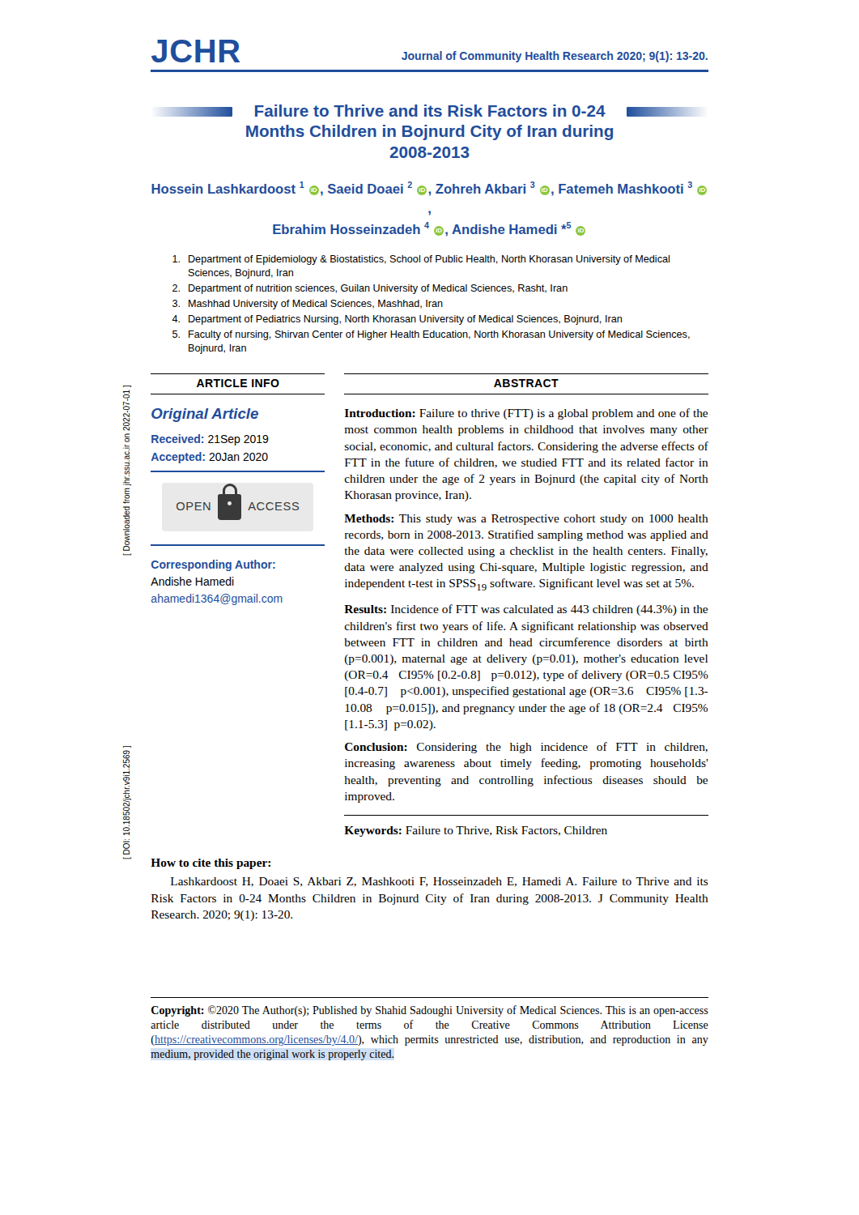JCHR
Journal of Community Health Research 2020; 9(1): 13-20.
Failure to Thrive and its Risk Factors in 0-24 Months Children in Bojnurd City of Iran during 2008-2013
Hossein Lashkardoost 1 iD, Saeid Doaei 2 iD, Zohreh Akbari 3 iD, Fatemeh Mashkooti 3 iD,
Ebrahim Hosseinzadeh 4 iD, Andishe Hamedi *5 iD
Department of Epidemiology & Biostatistics, School of Public Health, North Khorasan University of Medical Sciences, Bojnurd, Iran
Department of nutrition sciences, Guilan University of Medical Sciences, Rasht, Iran
Mashhad University of Medical Sciences, Mashhad, Iran
Department of Pediatrics Nursing, North Khorasan University of Medical Sciences, Bojnurd, Iran
Faculty of nursing, Shirvan Center of Higher Health Education, North Khorasan University of Medical Sciences, Bojnurd, Iran
ARTICLE INFO
Original Article
Received: 21Sep 2019
Accepted: 20Jan 2020
OPEN ACCESS
Corresponding Author:
Andishe Hamedi
ahamedi1364@gmail.com
ABSTRACT
Introduction: Failure to thrive (FTT) is a global problem and one of the most common health problems in childhood that involves many other social, economic, and cultural factors. Considering the adverse effects of FTT in the future of children, we studied FTT and its related factor in children under the age of 2 years in Bojnurd (the capital city of North Khorasan province, Iran).
Methods: This study was a Retrospective cohort study on 1000 health records, born in 2008-2013. Stratified sampling method was applied and the data were collected using a checklist in the health centers. Finally, data were analyzed using Chi-square, Multiple logistic regression, and independent t-test in SPSS19 software. Significant level was set at 5%.
Results: Incidence of FTT was calculated as 443 children (44.3%) in the children's first two years of life. A significant relationship was observed between FTT in children and head circumference disorders at birth (p=0.001), maternal age at delivery (p=0.01), mother's education level (OR=0.4 CI95% [0.2-0.8] p=0.012), type of delivery (OR=0.5 CI95% [0.4-0.7] p<0.001), unspecified gestational age (OR=3.6 CI95% [1.3-10.08 p=0.015]), and pregnancy under the age of 18 (OR=2.4 CI95% [1.1-5.3] p=0.02).
Conclusion: Considering the high incidence of FTT in children, increasing awareness about timely feeding, promoting households' health, preventing and controlling infectious diseases should be improved.
Keywords: Failure to Thrive, Risk Factors, Children
How to cite this paper:
Lashkardoost H, Doaei S, Akbari Z, Mashkooti F, Hosseinzadeh E, Hamedi A. Failure to Thrive and its Risk Factors in 0-24 Months Children in Bojnurd City of Iran during 2008-2013. J Community Health Research. 2020; 9(1): 13-20.
Copyright: ©2020 The Author(s); Published by Shahid Sadoughi University of Medical Sciences. This is an open-access article distributed under the terms of the Creative Commons Attribution License (https://creativecommons.org/licenses/by/4.0/), which permits unrestricted use, distribution, and reproduction in any medium, provided the original work is properly cited.
[ Downloaded from jhr.ssu.ac.ir on 2022-07-01 ]
[ DOI: 10.18502/jchr.v9i1.2569 ]